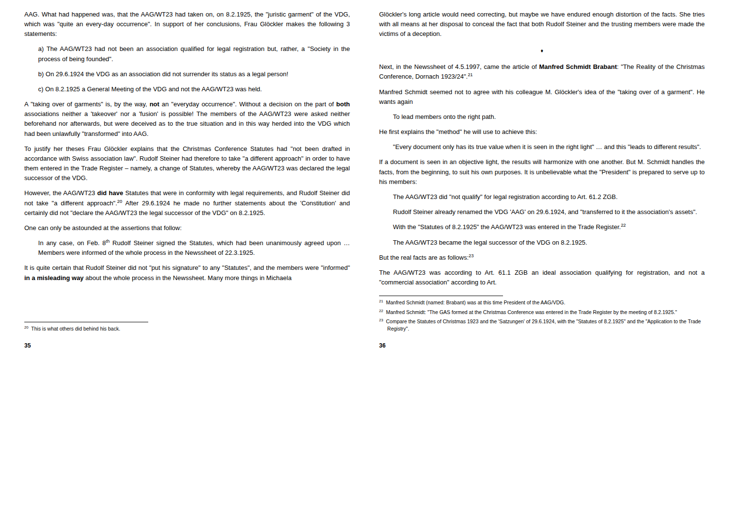AAG. What had happened was, that the AAG/WT23 had taken on, on 8.2.1925, the "juristic garment" of the VDG, which was "quite an every-day occurrence". In support of her conclusions, Frau Glöckler makes the following 3 statements:
a) The AAG/WT23 had not been an association qualified for legal registration but, rather, a "Society in the process of being founded".
b) On 29.6.1924 the VDG as an association did not surrender its status as a legal person!
c) On 8.2.1925 a General Meeting of the VDG and not the AAG/WT23 was held.
A "taking over of garments" is, by the way, not an "everyday occurrence". Without a decision on the part of both associations neither a 'takeover' nor a 'fusion' is possible! The members of the AAG/WT23 were asked neither beforehand nor afterwards, but were deceived as to the true situation and in this way herded into the VDG which had been unlawfully "transformed" into AAG.
To justify her theses Frau Glöckler explains that the Christmas Conference Statutes had "not been drafted in accordance with Swiss association law". Rudolf Steiner had therefore to take "a different approach" in order to have them entered in the Trade Register – namely, a change of Statutes, whereby the AAG/WT23 was declared the legal successor of the VDG.
However, the AAG/WT23 did have Statutes that were in conformity with legal requirements, and Rudolf Steiner did not take "a different approach".20 After 29.6.1924 he made no further statements about the 'Constitution' and certainly did not "declare the AAG/WT23 the legal successor of the VDG" on 8.2.1925.
One can only be astounded at the assertions that follow:
In any case, on Feb. 8th Rudolf Steiner signed the Statutes, which had been unanimously agreed upon … Members were informed of the whole process in the Newssheet of 22.3.1925.
It is quite certain that Rudolf Steiner did not "put his signature" to any "Statutes", and the members were "informed" in a misleading way about the whole process in the Newssheet. Many more things in Michaela
20 This is what others did behind his back.
35
Glöckler's long article would need correcting, but maybe we have endured enough distortion of the facts. She tries with all means at her disposal to conceal the fact that both Rudolf Steiner and the trusting members were made the victims of a deception.
♦
Next, in the Newssheet of 4.5.1997, came the article of Manfred Schmidt Brabant: "The Reality of the Christmas Conference, Dornach 1923/24".21
Manfred Schmidt seemed not to agree with his colleague M. Glöckler's idea of the "taking over of a garment". He wants again
To lead members onto the right path.
He first explains the "method" he will use to achieve this:
"Every document only has its true value when it is seen in the right light" … and this "leads to different results".
If a document is seen in an objective light, the results will harmonize with one another. But M. Schmidt handles the facts, from the beginning, to suit his own purposes. It is unbelievable what the "President" is prepared to serve up to his members:
The AAG/WT23 did "not qualify" for legal registration according to Art. 61.2 ZGB.
Rudolf Steiner already renamed the VDG 'AAG' on 29.6.1924, and "transferred to it the association's assets".
With the "Statutes of 8.2.1925" the AAG/WT23 was entered in the Trade Register.22
The AAG/WT23 became the legal successor of the VDG on 8.2.1925.
But the real facts are as follows:23
The AAG/WT23 was according to Art. 61.1 ZGB an ideal association qualifying for registration, and not a "commercial association" according to Art.
21 Manfred Schmidt (named: Brabant) was at this time President of the AAG/VDG.
22 Manfred Schmidt: "The GAS formed at the Christmas Conference was entered in the Trade Register by the meeting of 8.2.1925."
23 Compare the Statutes of Christmas 1923 and the 'Satzungen' of 29.6.1924, with the "Statutes of 8.2.1925" and the "Application to the Trade Registry".
36